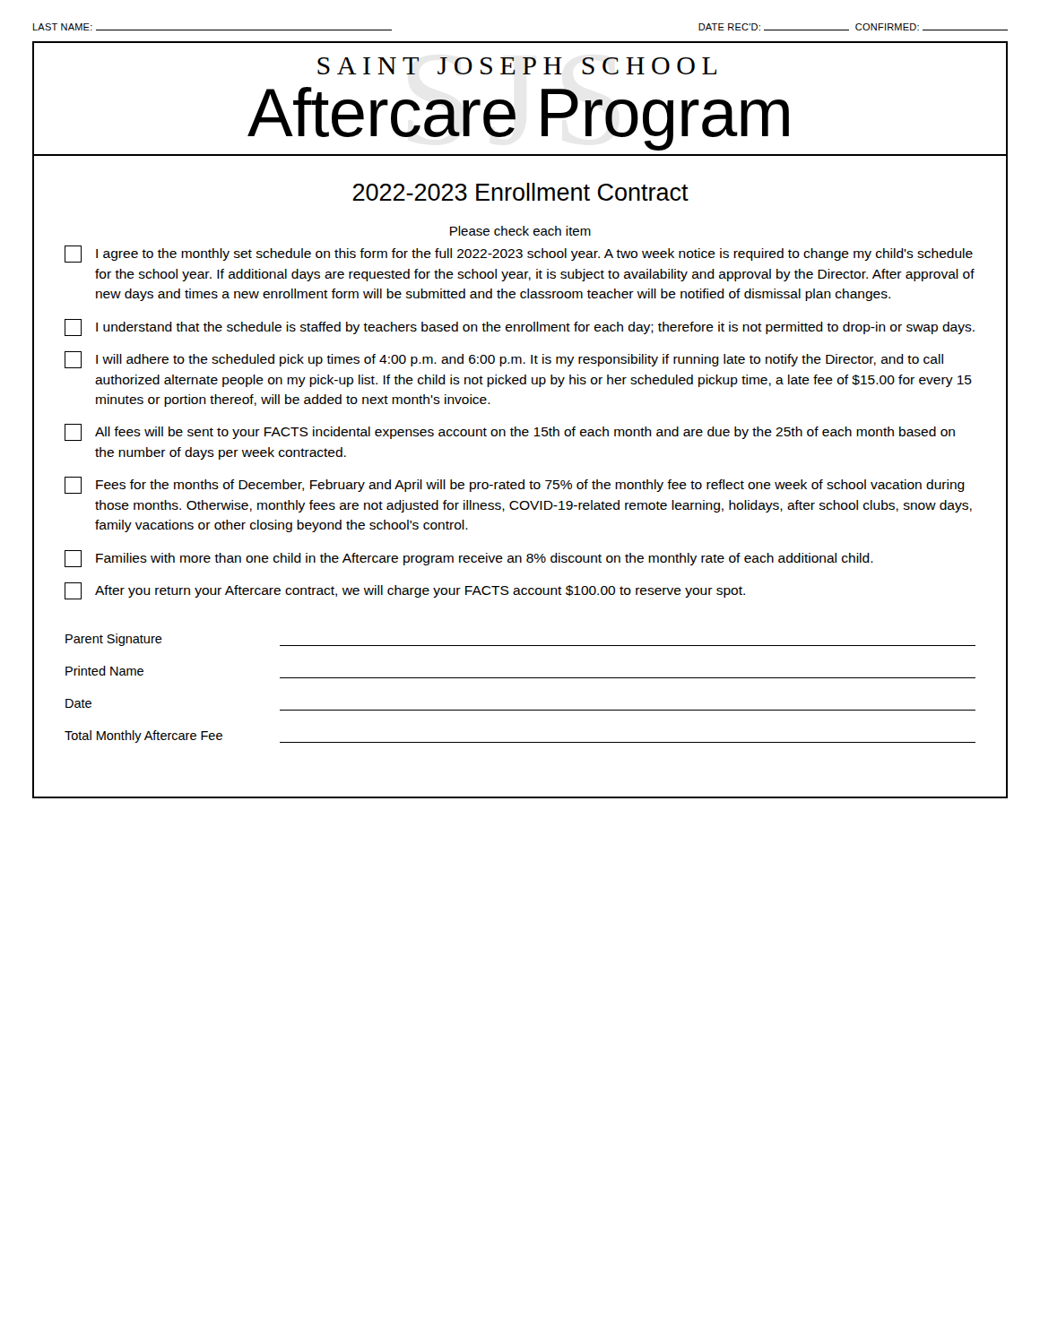LAST NAME:
DATE REC'D: CONFIRMED:
SJS
SAINT JOSEPH SCHOOL
Aftercare Program
2022-2023 Enrollment Contract
Please check each item
I agree to the monthly set schedule on this form for the full 2022-2023 school year. A two week notice is required to change my child's schedule for the school year. If additional days are requested for the school year, it is subject to availability and approval by the Director. After approval of new days and times a new enrollment form will be submitted and the classroom teacher will be notified of dismissal plan changes.
I understand that the schedule is staffed by teachers based on the enrollment for each day; therefore it is not permitted to drop-in or swap days.
I will adhere to the scheduled pick up times of 4:00 p.m. and 6:00 p.m. It is my responsibility if running late to notify the Director, and to call authorized alternate people on my pick-up list. If the child is not picked up by his or her scheduled pickup time, a late fee of $15.00 for every 15 minutes or portion thereof, will be added to next month's invoice.
All fees will be sent to your FACTS incidental expenses account on the 15th of each month and are due by the 25th of each month based on the number of days per week contracted.
Fees for the months of December, February and April will be pro-rated to 75% of the monthly fee to reflect one week of school vacation during those months. Otherwise, monthly fees are not adjusted for illness, COVID-19-related remote learning, holidays, after school clubs, snow days, family vacations or other closing beyond the school's control.
Families with more than one child in the Aftercare program receive an 8% discount on the monthly rate of each additional child.
After you return your Aftercare contract, we will charge your FACTS account $100.00 to reserve your spot.
Parent Signature
Printed Name
Date
Total Monthly Aftercare Fee